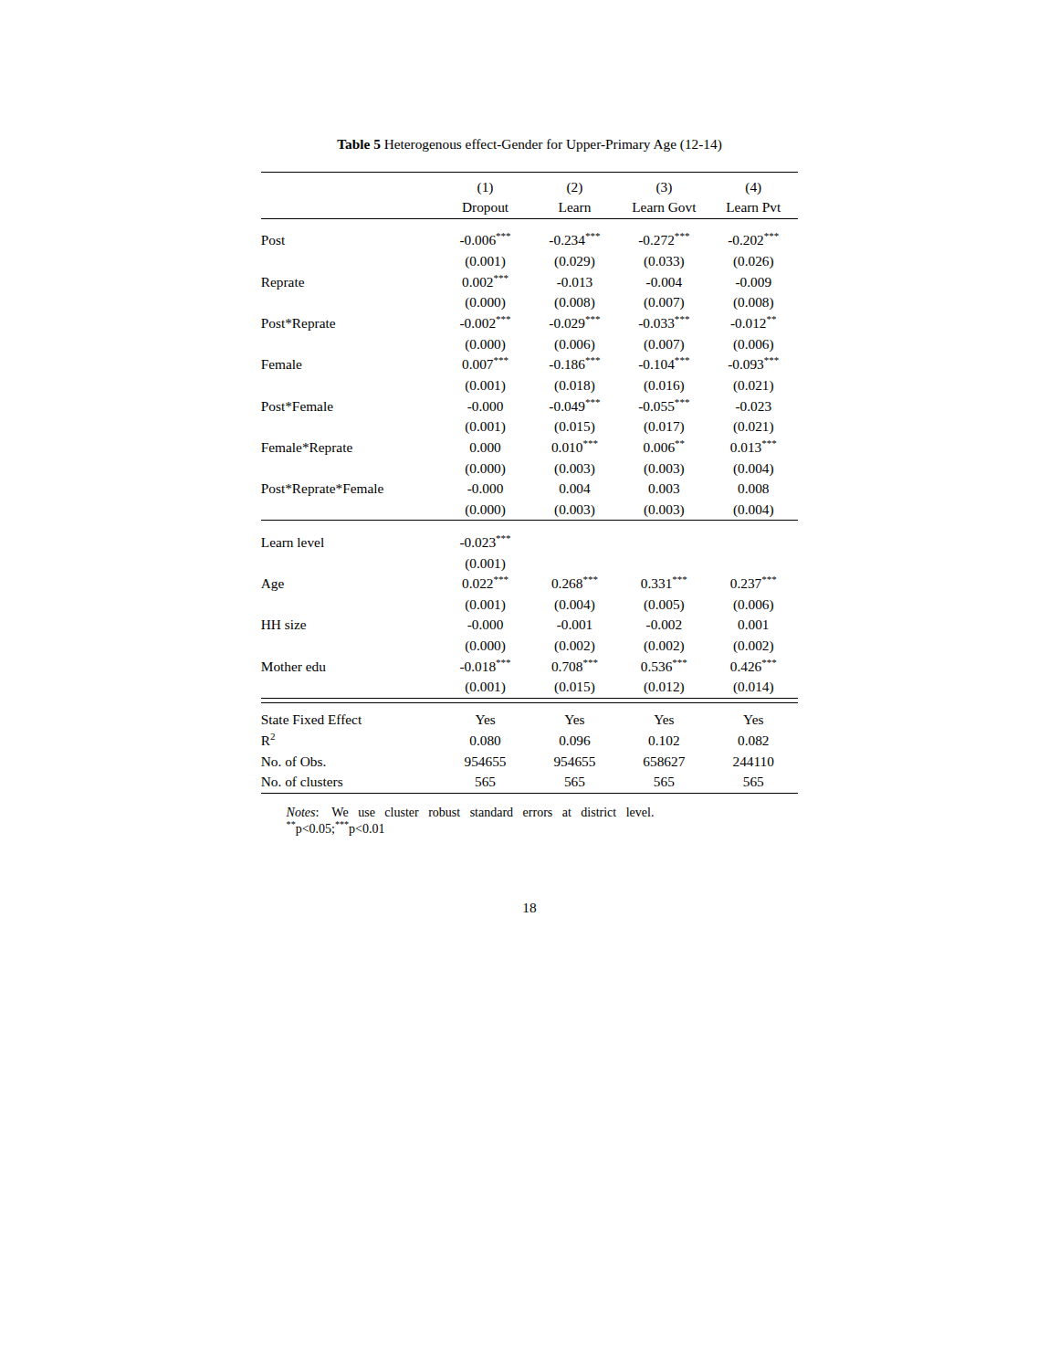Table 5 Heterogenous effect-Gender for Upper-Primary Age (12-14)
| | (1) | (2) | (3) | (4) |
| --- | --- | --- | --- | --- |
| | Dropout | Learn | Learn Govt | Learn Pvt |
| Post | -0.006 *** | -0.234 *** | -0.272 *** | -0.202 *** |
| | (0.001) | (0.029) | (0.033) | (0.026) |
| Reprate | 0.002 *** | -0.013 | -0.004 | -0.009 |
| | (0.000) | (0.008) | (0.007) | (0.008) |
| Post*Reprate | -0.002 *** | -0.029 *** | -0.033 *** | -0.012 ** |
| | (0.000) | (0.006) | (0.007) | (0.006) |
| Female | 0.007 *** | -0.186 *** | -0.104 *** | -0.093 *** |
| | (0.001) | (0.018) | (0.016) | (0.021) |
| Post*Female | -0.000 | -0.049 *** | -0.055 *** | -0.023 |
| | (0.001) | (0.015) | (0.017) | (0.021) |
| Female*Reprate | 0.000 | 0.010 *** | 0.006 ** | 0.013 *** |
| | (0.000) | (0.003) | (0.003) | (0.004) |
| Post*Reprate*Female | -0.000 | 0.004 | 0.003 | 0.008 |
| | (0.000) | (0.003) | (0.003) | (0.004) |
| Learn level | -0.023 *** | | | |
| | (0.001) | | | |
| Age | 0.022 *** | 0.268 *** | 0.331 *** | 0.237 *** |
| | (0.001) | (0.004) | (0.005) | (0.006) |
| HH size | -0.000 | -0.001 | -0.002 | 0.001 |
| | (0.000) | (0.002) | (0.002) | (0.002) |
| Mother edu | -0.018 *** | 0.708 *** | 0.536 *** | 0.426 *** |
| | (0.001) | (0.015) | (0.012) | (0.014) |
| State Fixed Effect | Yes | Yes | Yes | Yes |
| R 2 | 0.080 | 0.096 | 0.102 | 0.082 |
| No. of Obs. | 954655 | 954655 | 658627 | 244110 |
| No. of clusters | 565 | 565 | 565 | 565 |
Notes: We use cluster robust standard errors at district level.
**p<0.05;***p<0.01
18